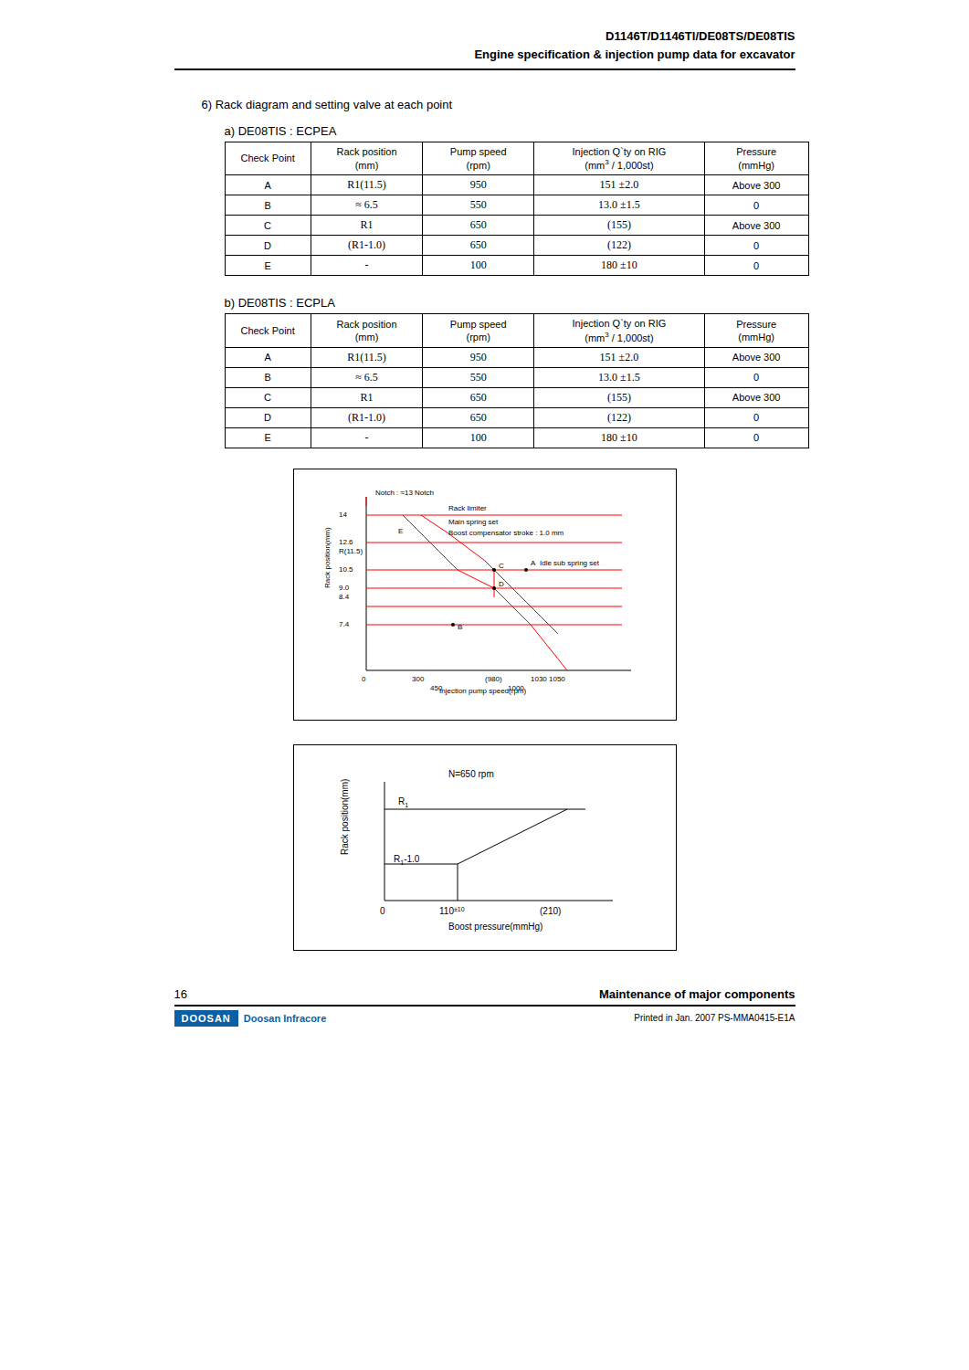D1146T/D1146TI/DE08TS/DE08TIS
Engine specification & injection pump data for excavator
6) Rack diagram and setting valve at each point
a) DE08TIS : ECPEA
| Check Point | Rack position (mm) | Pump speed (rpm) | Injection Q`ty on RIG (mm 3 / 1,000st) | Pressure (mmHg) |
| --- | --- | --- | --- | --- |
| A | R1(11.5) | 950 | 151 ±2.0 | Above 300 |
| B | ≈ 6.5 | 550 | 13.0 ±1.5 | 0 |
| C | R1 | 650 | (155) | Above 300 |
| D | (R1-1.0) | 650 | (122) | 0 |
| E | - | 100 | 180 ±10 | 0 |
b) DE08TIS : ECPLA
| Check Point | Rack position (mm) | Pump speed (rpm) | Injection Q`ty on RIG (mm 3 / 1,000st) | Pressure (mmHg) |
| --- | --- | --- | --- | --- |
| A | R1(11.5) | 950 | 151 ±2.0 | Above 300 |
| B | ≈ 6.5 | 550 | 13.0 ±1.5 | 0 |
| C | R1 | 650 | (155) | Above 300 |
| D | (R1-1.0) | 650 | (122) | 0 |
| E | - | 100 | 180 ±10 | 0 |
16 Maintenance of major components
DOOSAN Doosan Infracore
Printed in Jan. 2007 PS-MMA0415-E1A